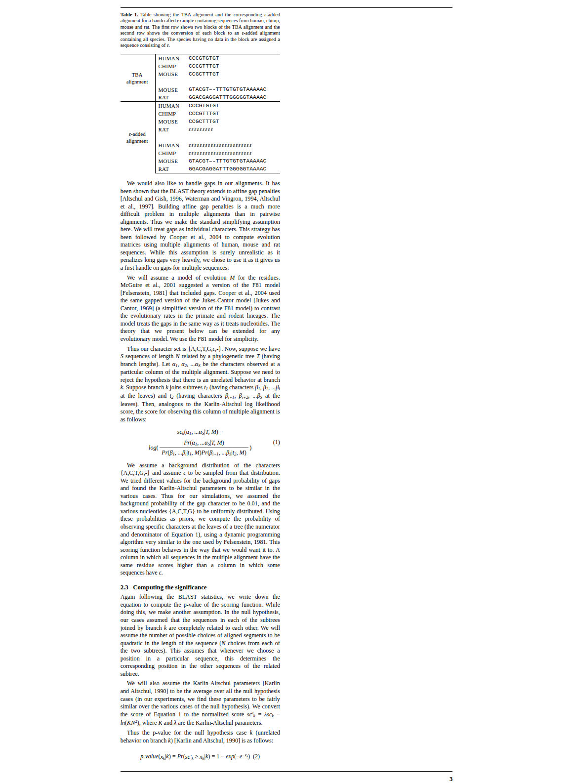Table 1. Table showing the TBA alignment and the corresponding ε-added alignment for a handcrafted example containing sequences from human, chimp, mouse and rat. The first row shows two blocks of the TBA alignment and the second row shows the conversion of each block to an ε-added alignment containing all species. The species having no data in the block are assigned a sequence consisting of ε.
| TBA alignment | HUMAN | CCCGTGTGT |
| CHIMP | CCCGTTTGT |
| MOUSE | CCGCTTTGT |
| MOUSE | GTACGT–-TTTGTGTGTAAAAAC |
| RAT | GGACGAGGATTTGGGGGTAAAAC |
| ε -added alignment | HUMAN | CCCGTGTGT |
| CHIMP | CCCGTTTGT |
| MOUSE | CCGCTTTGT |
| RAT | εεεεεεεεε |
| HUMAN | εεεεεεεεεεεεεεεεεεεεεεε |
| CHIMP | εεεεεεεεεεεεεεεεεεεεεεε |
| MOUSE | GTACGT–-TTTGTGTGTAAAAAC |
| RAT | GGACGAGGATTTGGGGGTAAAAC |
We would also like to handle gaps in our alignments. It has been shown that the BLAST theory extends to affine gap penalties [Altschul and Gish, 1996, Waterman and Vingron, 1994, Altschul et al., 1997]. Building affine gap penalties is a much more difficult problem in multiple alignments than in pairwise alignments. Thus we make the standard simplifying assumption here. We will treat gaps as individual characters. This strategy has been followed by Cooper et al., 2004 to compute evolution matrices using multiple alignments of human, mouse and rat sequences. While this assumption is surely unrealistic as it penalizes long gaps very heavily, we chose to use it as it gives us a first handle on gaps for multiple sequences.
We will assume a model of evolution M for the residues. McGuire et al., 2001 suggested a version of the F81 model [Felsenstein, 1981] that included gaps. Cooper et al., 2004 used the same gapped version of the Jukes-Cantor model [Jukes and Cantor, 1969] (a simplified version of the F81 model) to contrast the evolutionary rates in the primate and rodent lineages. The model treats the gaps in the same way as it treats nucleotides. The theory that we present below can be extended for any evolutionary model. We use the F81 model for simplicity.
Thus our character set is {A,C,T,G,ε,-}. Now, suppose we have S sequences of length N related by a phylogenetic tree T (having branch lengths). Let α1, α2, ...αS be the characters observed at a particular column of the multiple alignment. Suppose we need to reject the hypothesis that there is an unrelated behavior at branch k. Suppose branch k joins subtrees t1 (having characters β1, β2, ...βi at the leaves) and t2 (having characters βi+1, βi+2, ...βS at the leaves). Then, analogous to the Karlin-Altschul log likelihood score, the score for observing this column of multiple alignment is as follows:
sck(α1, ...αS|T, M) =
log(Pr(α1, ...αS|T, M) Pr(β1, ...βi|t1, M)Pr(βi+1, ...βS|t2, M))
(1)
We assume a background distribution of the characters {A,C,T,G,-} and assume ε to be sampled from that distribution. We tried different values for the background probability of gaps and found the Karlin-Altschul parameters to be similar in the various cases. Thus for our simulations, we assumed the background probability of the gap character to be 0.01, and the various nucleotides {A,C,T,G} to be uniformly distributed. Using these probabilities as priors, we compute the probability of observing specific characters at the leaves of a tree (the numerator and denominator of Equation 1), using a dynamic programming algorithm very similar to the one used by Felsenstein, 1981. This scoring function behaves in the way that we would want it to. A column in which all sequences in the multiple alignment have the same residue scores higher than a column in which some sequences have ε.
2.3 Computing the significance
Again following the BLAST statistics, we write down the equation to compute the p-value of the scoring function. While doing this, we make another assumption. In the null hypothesis, our cases assumed that the sequences in each of the subtrees joined by branch k are completely related to each other. We will assume the number of possible choices of aligned segments to be quadratic in the length of the sequence (N choices from each of the two subtrees). This assumes that whenever we choose a position in a particular sequence, this determines the corresponding position in the other sequences of the related subtree.
We will also assume the Karlin-Altschul parameters [Karlin and Altschul, 1990] to be the average over all the null hypothesis cases (in our experiments, we find these parameters to be fairly similar over the various cases of the null hypothesis). We convert the score of Equation 1 to the normalized score sc′k = λsck − ln(KN 2), where K and λ are the Karlin-Altschul parameters.
Thus the p-value for the null hypothesis case k (unrelated behavior on branch k) [Karlin and Altschul, 1990] is as follows:
p-value(xk|k) = Pr(sc′k ≥ xk|k) = 1 − exp(−e−xk) (2)
3